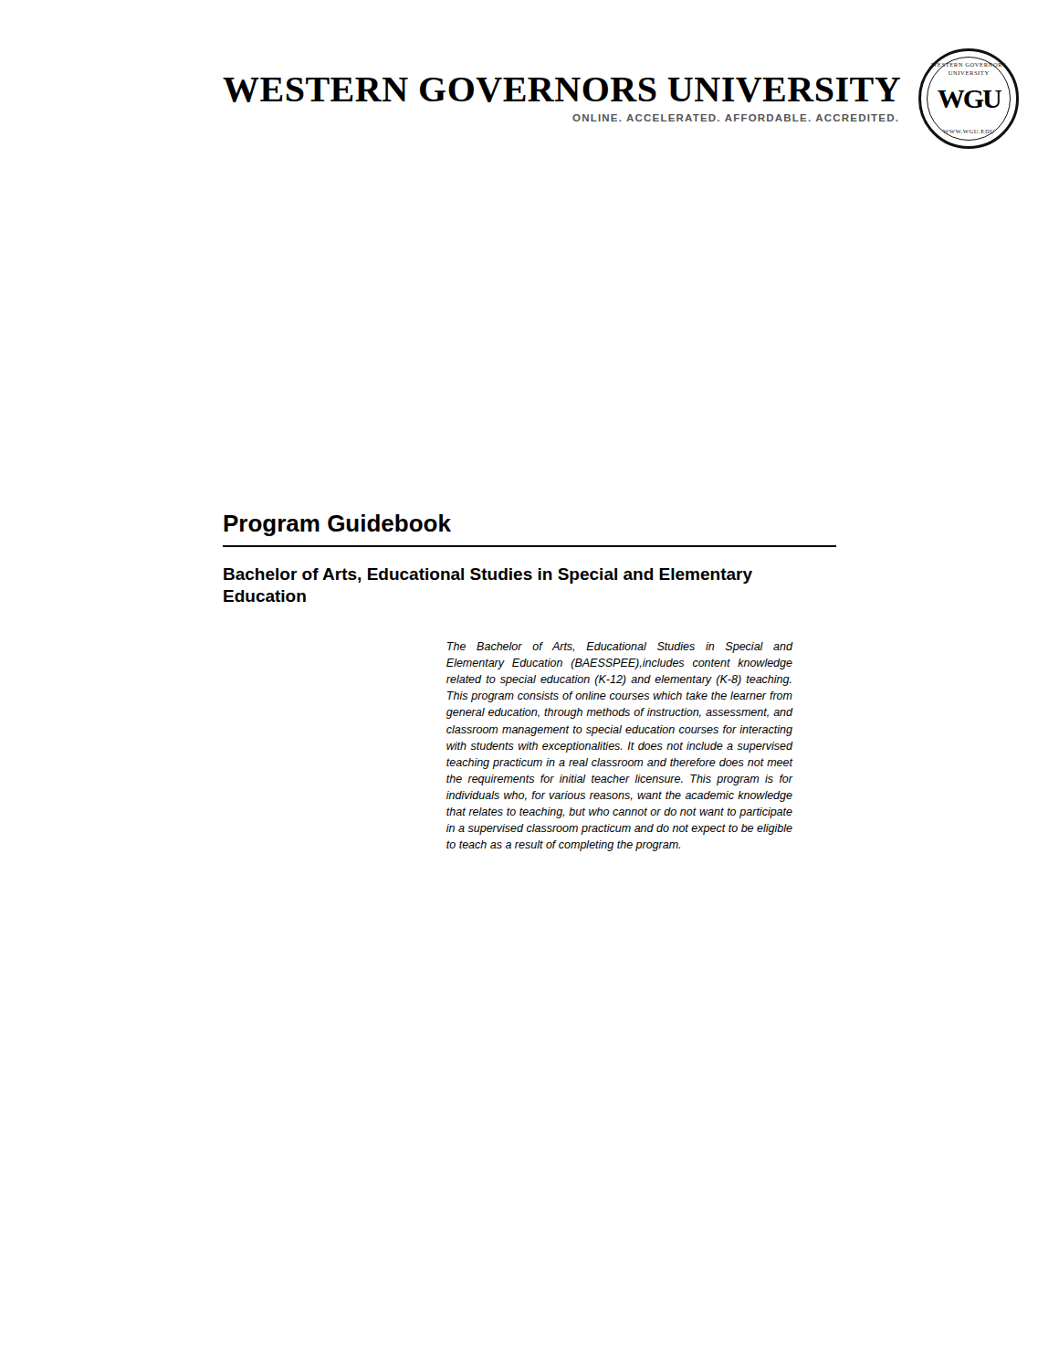WESTERN GOVERNORS UNIVERSITY
ONLINE. ACCELERATED. AFFORDABLE. ACCREDITED.
Western Governors University WGU www.wgu.edu
Program Guidebook
Bachelor of Arts, Educational Studies in Special and Elementary Education
The Bachelor of Arts, Educational Studies in Special and Elementary Education (BAESSPEE),includes content knowledge related to special education (K-12) and elementary (K-8) teaching. This program consists of online courses which take the learner from general education, through methods of instruction, assessment, and classroom management to special education courses for interacting with students with exceptionalities. It does not include a supervised teaching practicum in a real classroom and therefore does not meet the requirements for initial teacher licensure. This program is for individuals who, for various reasons, want the academic knowledge that relates to teaching, but who cannot or do not want to participate in a supervised classroom practicum and do not expect to be eligible to teach as a result of completing the program.